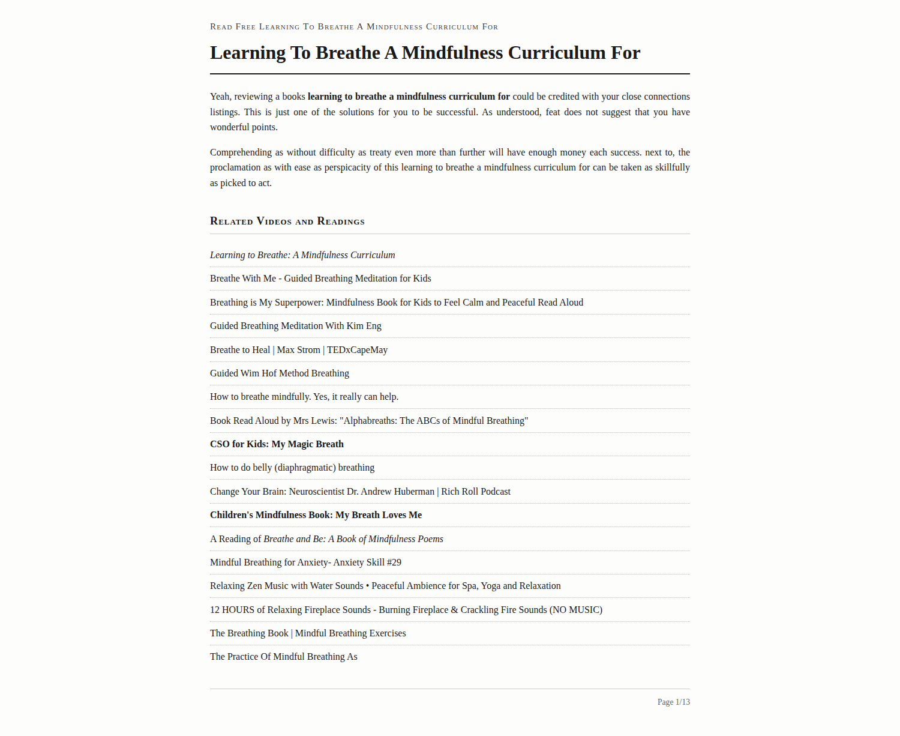Read Free Learning To Breathe A Mindfulness Curriculum For
Learning To Breathe A Mindfulness Curriculum For
Yeah, reviewing a books learning to breathe a mindfulness curriculum for could be credited with your close connections listings. This is just one of the solutions for you to be successful. As understood, feat does not suggest that you have wonderful points.
Comprehending as without difficulty as treaty even more than further will have enough money each success. next to, the proclamation as with ease as perspicacity of this learning to breathe a mindfulness curriculum for can be taken as skillfully as picked to act.
Related Videos and Readings
Learning to Breathe: A Mindfulness Curriculum
Breathe With Me - Guided Breathing Meditation for Kids
Breathing is My Superpower: Mindfulness Book for Kids to Feel Calm and Peaceful Read Aloud
Guided Breathing Meditation With Kim Eng
Breathe to Heal | Max Strom | TEDxCapeMay
Guided Wim Hof Method Breathing
How to breathe mindfully. Yes, it really can help.
Book Read Aloud by Mrs Lewis: "Alphabreaths: The ABCs of Mindful Breathing"
CSO for Kids: My Magic Breath
How to do belly (diaphragmatic) breathing
Change Your Brain: Neuroscientist Dr. Andrew Huberman | Rich Roll Podcast
Children's Mindfulness Book: My Breath Loves Me
A Reading of Breathe and Be: A Book of Mindfulness Poems
Mindful Breathing for Anxiety- Anxiety Skill #29
Relaxing Zen Music with Water Sounds • Peaceful Ambience for Spa, Yoga and Relaxation
12 HOURS of Relaxing Fireplace Sounds - Burning Fireplace & Crackling Fire Sounds (NO MUSIC)
The Breathing Book | Mindful Breathing Exercises
The Practice Of Mindful Breathing As
Page 1/13